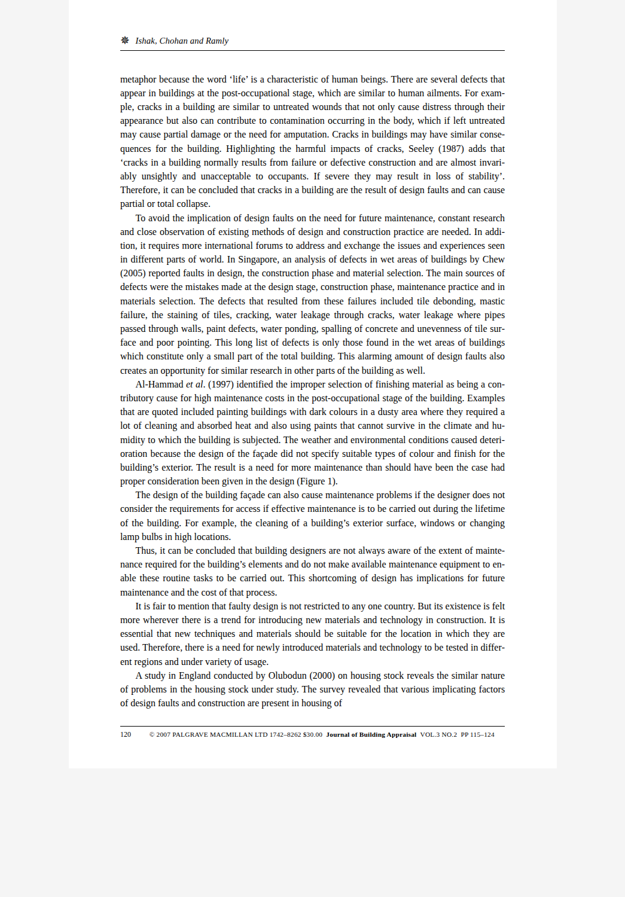✵ Ishak, Chohan and Ramly
metaphor because the word ‘life’ is a characteristic of human beings. There are several defects that appear in buildings at the post-occupational stage, which are similar to human ailments. For example, cracks in a building are similar to untreated wounds that not only cause distress through their appearance but also can contribute to contamination occurring in the body, which if left untreated may cause partial damage or the need for amputation. Cracks in buildings may have similar consequences for the building. Highlighting the harmful impacts of cracks, Seeley (1987) adds that ‘cracks in a building normally results from failure or defective construction and are almost invariably unsightly and unacceptable to occupants. If severe they may result in loss of stability’. Therefore, it can be concluded that cracks in a building are the result of design faults and can cause partial or total collapse.
To avoid the implication of design faults on the need for future maintenance, constant research and close observation of existing methods of design and construction practice are needed. In addition, it requires more international forums to address and exchange the issues and experiences seen in different parts of world. In Singapore, an analysis of defects in wet areas of buildings by Chew (2005) reported faults in design, the construction phase and material selection. The main sources of defects were the mistakes made at the design stage, construction phase, maintenance practice and in materials selection. The defects that resulted from these failures included tile debonding, mastic failure, the staining of tiles, cracking, water leakage through cracks, water leakage where pipes passed through walls, paint defects, water ponding, spalling of concrete and unevenness of tile surface and poor pointing. This long list of defects is only those found in the wet areas of buildings which constitute only a small part of the total building. This alarming amount of design faults also creates an opportunity for similar research in other parts of the building as well.
Al-Hammad et al. (1997) identified the improper selection of finishing material as being a contributory cause for high maintenance costs in the post-occupational stage of the building. Examples that are quoted included painting buildings with dark colours in a dusty area where they required a lot of cleaning and absorbed heat and also using paints that cannot survive in the climate and humidity to which the building is subjected. The weather and environmental conditions caused deterioration because the design of the façade did not specify suitable types of colour and finish for the building’s exterior. The result is a need for more maintenance than should have been the case had proper consideration been given in the design (Figure 1).
The design of the building façade can also cause maintenance problems if the designer does not consider the requirements for access if effective maintenance is to be carried out during the lifetime of the building. For example, the cleaning of a building’s exterior surface, windows or changing lamp bulbs in high locations.
Thus, it can be concluded that building designers are not always aware of the extent of maintenance required for the building’s elements and do not make available maintenance equipment to enable these routine tasks to be carried out. This shortcoming of design has implications for future maintenance and the cost of that process.
It is fair to mention that faulty design is not restricted to any one country. But its existence is felt more wherever there is a trend for introducing new materials and technology in construction. It is essential that new techniques and materials should be suitable for the location in which they are used. Therefore, there is a need for newly introduced materials and technology to be tested in different regions and under variety of usage.
A study in England conducted by Olubodun (2000) on housing stock reveals the similar nature of problems in the housing stock under study. The survey revealed that various implicating factors of design faults and construction are present in housing of
120 © 2007 PALGRAVE MACMILLAN LTD 1742–8262 $30.00 Journal of Building Appraisal VOL.3 NO.2 PP 115–124